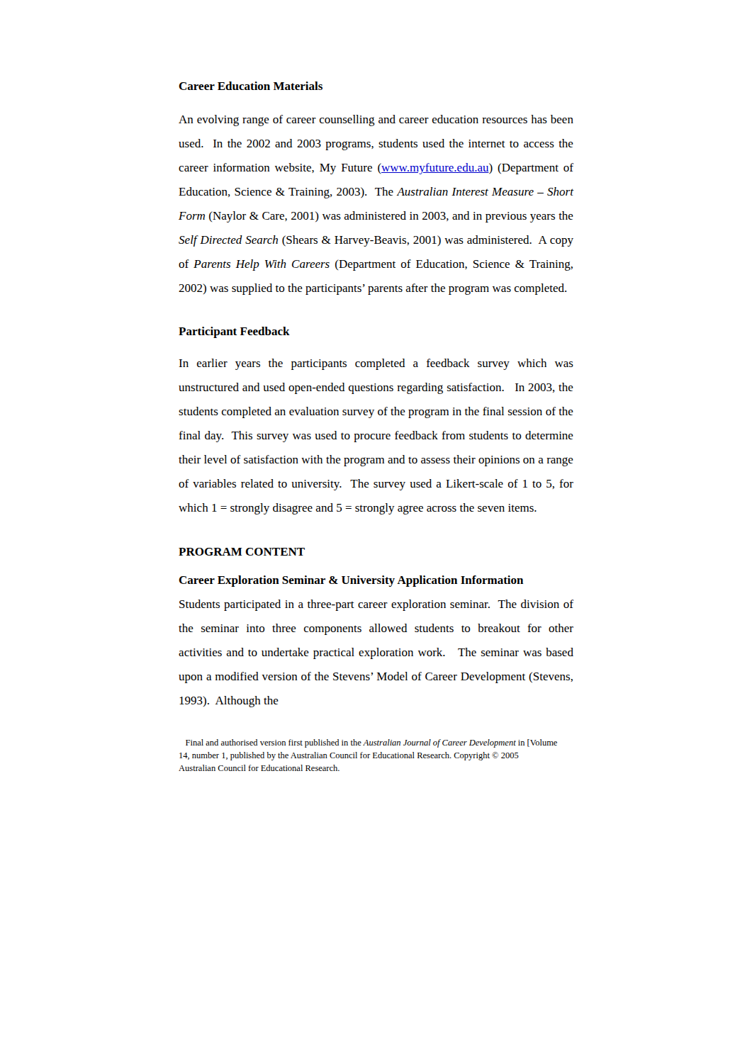Career Education Materials
An evolving range of career counselling and career education resources has been used. In the 2002 and 2003 programs, students used the internet to access the career information website, My Future (www.myfuture.edu.au) (Department of Education, Science & Training, 2003). The Australian Interest Measure – Short Form (Naylor & Care, 2001) was administered in 2003, and in previous years the Self Directed Search (Shears & Harvey-Beavis, 2001) was administered. A copy of Parents Help With Careers (Department of Education, Science & Training, 2002) was supplied to the participants’ parents after the program was completed.
Participant Feedback
In earlier years the participants completed a feedback survey which was unstructured and used open-ended questions regarding satisfaction. In 2003, the students completed an evaluation survey of the program in the final session of the final day. This survey was used to procure feedback from students to determine their level of satisfaction with the program and to assess their opinions on a range of variables related to university. The survey used a Likert-scale of 1 to 5, for which 1 = strongly disagree and 5 = strongly agree across the seven items.
PROGRAM CONTENT
Career Exploration Seminar & University Application Information
Students participated in a three-part career exploration seminar. The division of the seminar into three components allowed students to breakout for other activities and to undertake practical exploration work. The seminar was based upon a modified version of the Stevens’ Model of Career Development (Stevens, 1993). Although the
Final and authorised version first published in the Australian Journal of Career Development in [Volume
14, number 1, published by the Australian Council for Educational Research. Copyright © 2005
Australian Council for Educational Research.